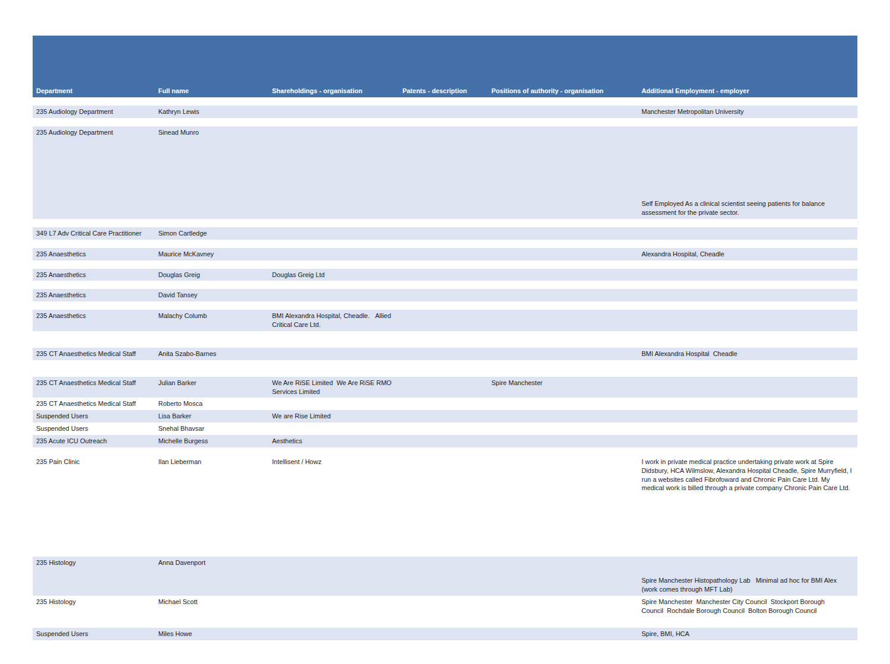| Department | Full name | Shareholdings - organisation | Patents - description | Positions of authority - organisation | Additional Employment - employer |
| --- | --- | --- | --- | --- | --- |
| 235 Audiology Department | Kathryn Lewis | | | | Manchester Metropolitan University |
| 235 Audiology Department | Sinead Munro | | | | Self Employed As a clinical scientist seeing patients for balance assessment for the private sector. |
| 349 L7 Adv Critical Care Practitioner | Simon Cartledge | | | | |
| 235 Anaesthetics | Maurice McKavney | | | | Alexandra Hospital, Cheadle |
| 235 Anaesthetics | Douglas Greig | Douglas Greig Ltd | | | |
| 235 Anaesthetics | David Tansey | | | | |
| 235 Anaesthetics | Malachy Columb | BMI Alexandra Hospital, Cheadle. Allied Critical Care Ltd. | | | |
| 235 CT Anaesthetics Medical Staff | Anita Szabo-Barnes | | | | BMI Alexandra Hospital Cheadle |
| 235 CT Anaesthetics Medical Staff | Julian Barker | We Are RiSE Limited We Are RiSE RMO Services Limited | | Spire Manchester | |
| 235 CT Anaesthetics Medical Staff | Roberto Mosca | | | | |
| Suspended Users | Lisa Barker | We are Rise Limited | | | |
| Suspended Users | Snehal Bhavsar | | | | |
| 235 Acute ICU Outreach | Michelle Burgess | Aesthetics | | | |
| 235 Pain Clinic | Ilan Lieberman | Intellisent / Howz | | | I work in private medical practice undertaking private work at Spire Didsbury, HCA Wilmslow, Alexandra Hospital Cheadle, Spire Murryfield, I run a websites called Fibrofoward and Chronic Pain Care Ltd. My medical work is billed through a private company Chronic Pain Care Ltd. |
| 235 Histology | Anna Davenport | | | | Spire Manchester Histopathology Lab Minimal ad hoc for BMI Alex (work comes through MFT Lab) |
| 235 Histology | Michael Scott | | | | Spire Manchester Manchester City Council Stockport Borough Council Rochdale Borough Council Bolton Borough Council |
| Suspended Users | Miles Howe | | | | Spire, BMI, HCA |